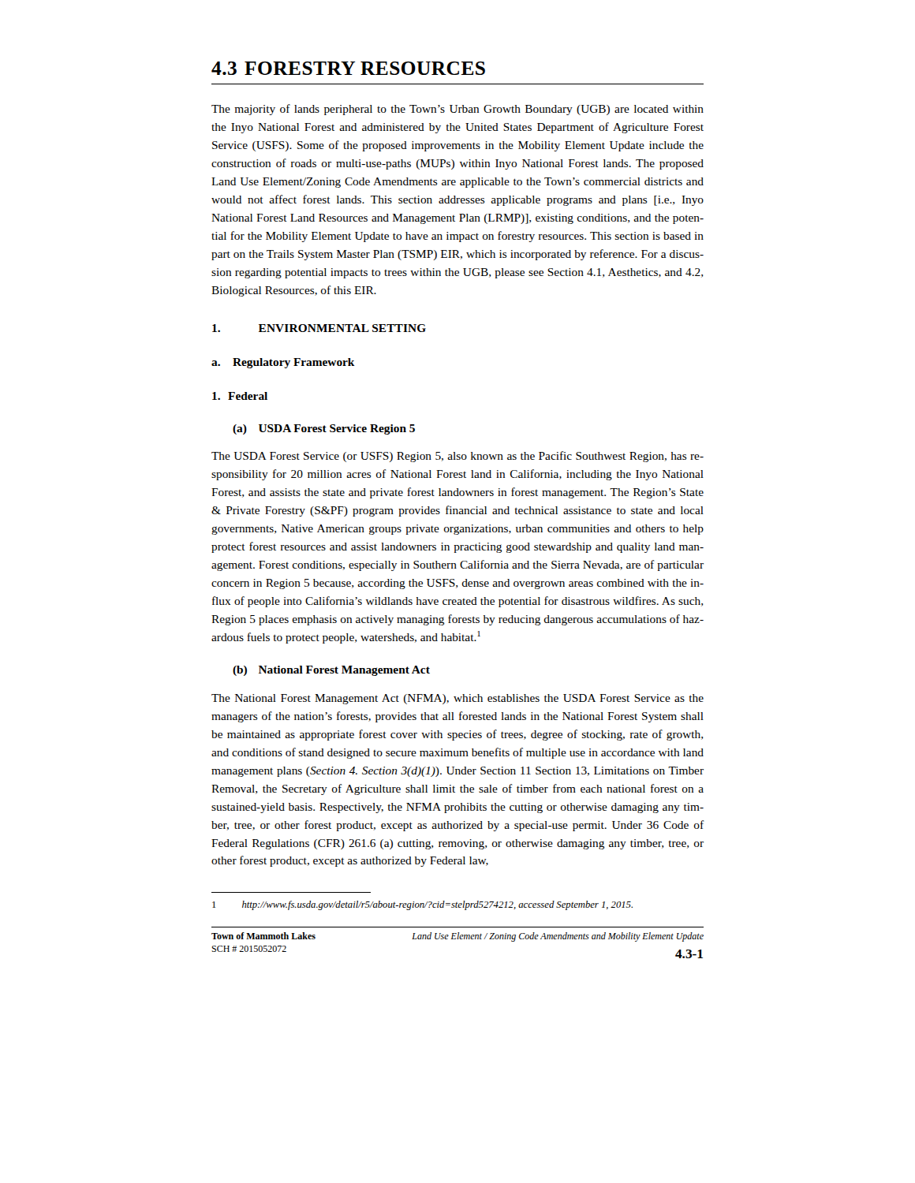4.3 FORESTRY RESOURCES
The majority of lands peripheral to the Town’s Urban Growth Boundary (UGB) are located within the Inyo National Forest and administered by the United States Department of Agriculture Forest Service (USFS). Some of the proposed improvements in the Mobility Element Update include the construction of roads or multi-use-paths (MUPs) within Inyo National Forest lands. The proposed Land Use Element/Zoning Code Amendments are applicable to the Town’s commercial districts and would not affect forest lands. This section addresses applicable programs and plans [i.e., Inyo National Forest Land Resources and Management Plan (LRMP)], existing conditions, and the potential for the Mobility Element Update to have an impact on forestry resources. This section is based in part on the Trails System Master Plan (TSMP) EIR, which is incorporated by reference. For a discussion regarding potential impacts to trees within the UGB, please see Section 4.1, Aesthetics, and 4.2, Biological Resources, of this EIR.
1. ENVIRONMENTAL SETTING
a. Regulatory Framework
1. Federal
(a) USDA Forest Service Region 5
The USDA Forest Service (or USFS) Region 5, also known as the Pacific Southwest Region, has responsibility for 20 million acres of National Forest land in California, including the Inyo National Forest, and assists the state and private forest landowners in forest management. The Region’s State & Private Forestry (S&PF) program provides financial and technical assistance to state and local governments, Native American groups private organizations, urban communities and others to help protect forest resources and assist landowners in practicing good stewardship and quality land management. Forest conditions, especially in Southern California and the Sierra Nevada, are of particular concern in Region 5 because, according the USFS, dense and overgrown areas combined with the influx of people into California’s wildlands have created the potential for disastrous wildfires. As such, Region 5 places emphasis on actively managing forests by reducing dangerous accumulations of hazardous fuels to protect people, watersheds, and habitat.1
(b) National Forest Management Act
The National Forest Management Act (NFMA), which establishes the USDA Forest Service as the managers of the nation’s forests, provides that all forested lands in the National Forest System shall be maintained as appropriate forest cover with species of trees, degree of stocking, rate of growth, and conditions of stand designed to secure maximum benefits of multiple use in accordance with land management plans (Section 4. Section 3(d)(1)). Under Section 11 Section 13, Limitations on Timber Removal, the Secretary of Agriculture shall limit the sale of timber from each national forest on a sustained-yield basis. Respectively, the NFMA prohibits the cutting or otherwise damaging any timber, tree, or other forest product, except as authorized by a special-use permit. Under 36 Code of Federal Regulations (CFR) 261.6 (a) cutting, removing, or otherwise damaging any timber, tree, or other forest product, except as authorized by Federal law,
1 http://www.fs.usda.gov/detail/r5/about-region/?cid=stelprd5274212, accessed September 1, 2015.
Town of Mammoth Lakes
SCH # 2015052072
Land Use Element / Zoning Code Amendments and Mobility Element Update 4.3-1